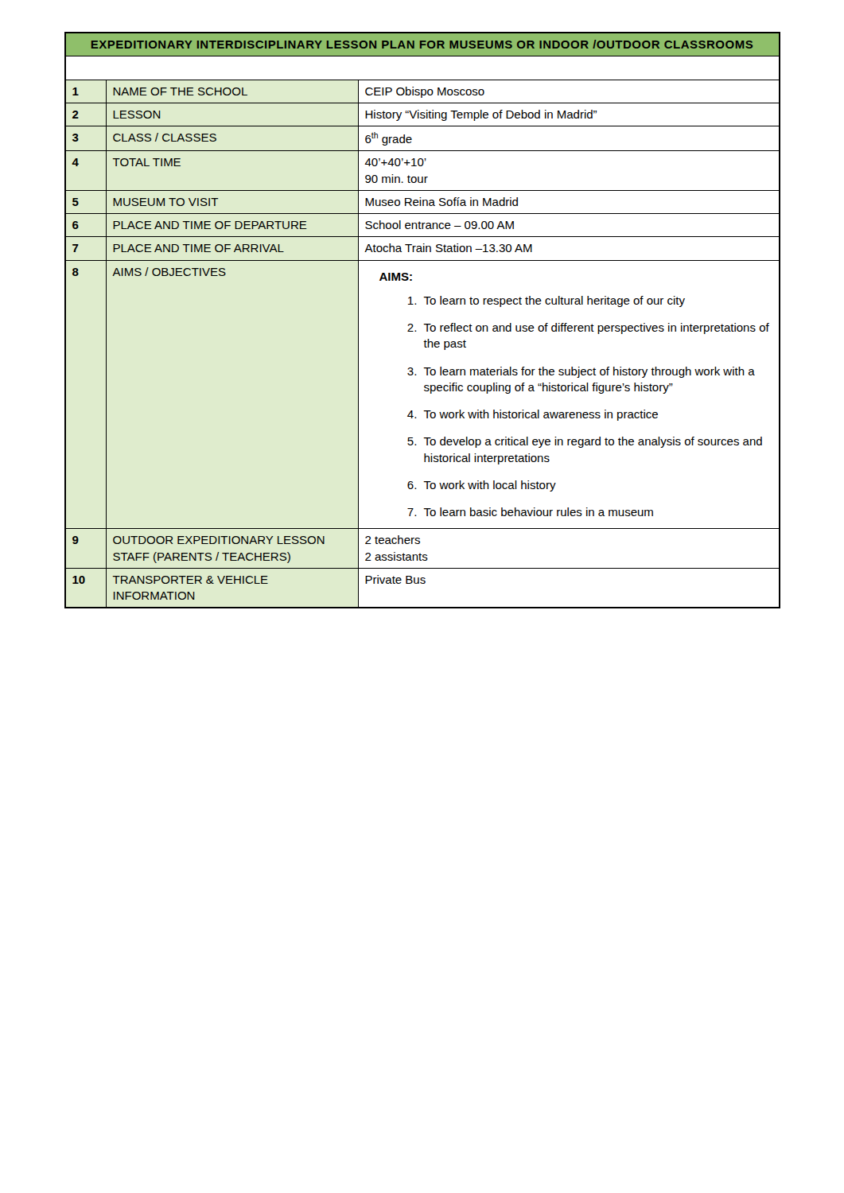| EXPEDITIONARY INTERDISCIPLINARY LESSON PLAN FOR MUSEUMS OR INDOOR /OUTDOOR CLASSROOMS |
| 1 | NAME OF THE SCHOOL | CEIP Obispo Moscoso |
| 2 | LESSON | History “Visiting Temple of Debod in Madrid” |
| 3 | CLASS / CLASSES | 6 th grade |
| 4 | TOTAL TIME | 40’+40’+10’ 90 min. tour |
| 5 | MUSEUM TO VISIT | Museo Reina Sofía in Madrid |
| 6 | PLACE AND TIME OF DEPARTURE | School entrance – 09.00 AM |
| 7 | PLACE AND TIME OF ARRIVAL | Atocha Train Station –13.30 AM |
| 8 | AIMS / OBJECTIVES | AIMS: To learn to respect the cultural heritage of our city To reflect on and use of different perspectives in interpretations of the past To learn materials for the subject of history through work with a specific coupling of a “historical figure’s history” To work with historical awareness in practice To develop a critical eye in regard to the analysis of sources and historical interpretations To work with local history To learn basic behaviour rules in a museum |
| 9 | OUTDOOR EXPEDITIONARY LESSON STAFF (PARENTS / TEACHERS) | 2 teachers 2 assistants |
| 10 | TRANSPORTER & VEHICLE INFORMATION | Private Bus |